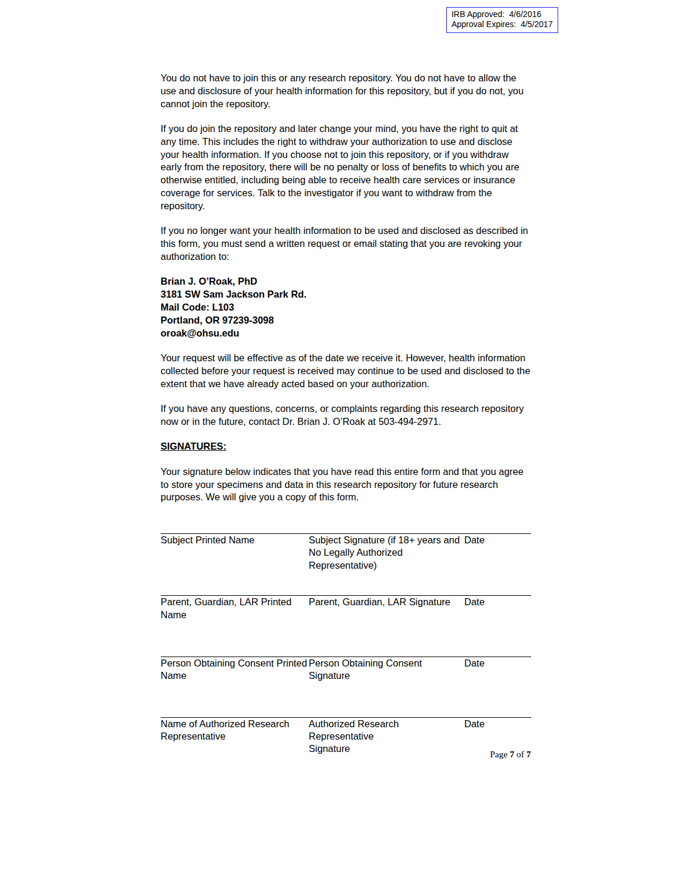IRB Approved: 4/6/2016 Approval Expires: 4/5/2017
You do not have to join this or any research repository. You do not have to allow the use and disclosure of your health information for this repository, but if you do not, you cannot join the repository.
If you do join the repository and later change your mind, you have the right to quit at any time. This includes the right to withdraw your authorization to use and disclose your health information. If you choose not to join this repository, or if you withdraw early from the repository, there will be no penalty or loss of benefits to which you are otherwise entitled, including being able to receive health care services or insurance coverage for services. Talk to the investigator if you want to withdraw from the repository.
If you no longer want your health information to be used and disclosed as described in this form, you must send a written request or email stating that you are revoking your authorization to:
Brian J. O’Roak, PhD
3181 SW Sam Jackson Park Rd.
Mail Code: L103
Portland, OR 97239-3098
oroak@ohsu.edu
Your request will be effective as of the date we receive it. However, health information collected before your request is received may continue to be used and disclosed to the extent that we have already acted based on your authorization.
If you have any questions, concerns, or complaints regarding this research repository now or in the future, contact Dr. Brian J. O’Roak at 503-494-2971.
SIGNATURES:
Your signature below indicates that you have read this entire form and that you agree to store your specimens and data in this research repository for future research purposes. We will give you a copy of this form.
| Subject Printed Name | Subject Signature (if 18+ years and No Legally Authorized Representative) | Date |
| Parent, Guardian, LAR Printed Name | Parent, Guardian, LAR Signature | Date |
| Person Obtaining Consent Printed Name | Person Obtaining Consent Signature | Date |
| Name of Authorized Research Representative | Authorized Research Representative Signature | Date |
Page 7 of 7